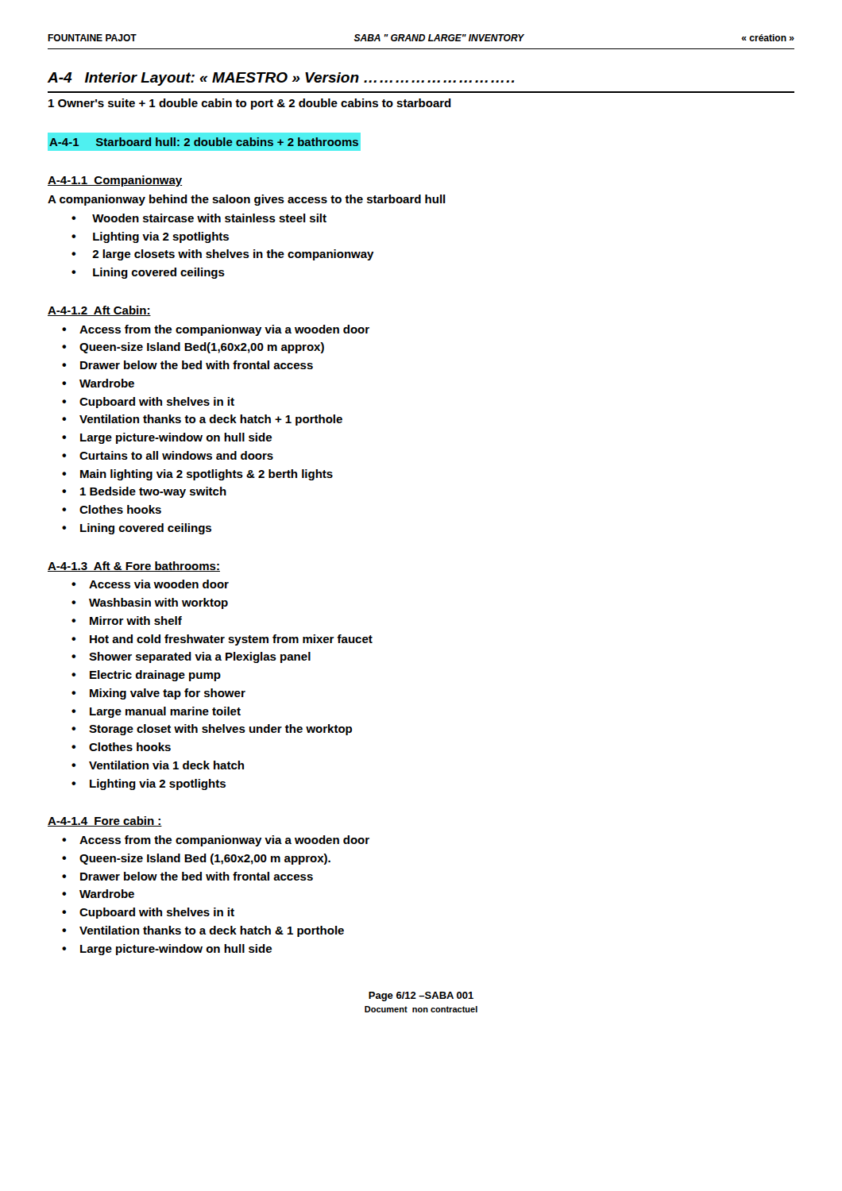FOUNTAINE PAJOT SABA " GRAND LARGE" INVENTORY « création »
A-4 Interior Layout: « MAESTRO » Version ………………………..
1 Owner's suite + 1 double cabin to port & 2 double cabins to starboard
A-4-1 Starboard hull: 2 double cabins + 2 bathrooms
A-4-1.1 Companionway
A companionway behind the saloon gives access to the starboard hull
Wooden staircase with stainless steel silt
Lighting via 2 spotlights
2 large closets with shelves in the companionway
Lining covered ceilings
A-4-1.2 Aft Cabin:
Access from the companionway via a wooden door
Queen-size Island Bed(1,60x2,00 m approx)
Drawer below the bed with frontal access
Wardrobe
Cupboard with shelves in it
Ventilation thanks to a deck hatch + 1 porthole
Large picture-window on hull side
Curtains to all windows and doors
Main lighting via 2 spotlights & 2 berth lights
1 Bedside two-way switch
Clothes hooks
Lining covered ceilings
A-4-1.3 Aft & Fore bathrooms:
Access via wooden door
Washbasin with worktop
Mirror with shelf
Hot and cold freshwater system from mixer faucet
Shower separated via a Plexiglas panel
Electric drainage pump
Mixing valve tap for shower
Large manual marine toilet
Storage closet with shelves under the worktop
Clothes hooks
Ventilation via 1 deck hatch
Lighting via 2 spotlights
A-4-1.4 Fore cabin :
Access from the companionway via a wooden door
Queen-size Island Bed (1,60x2,00 m approx).
Drawer below the bed with frontal access
Wardrobe
Cupboard with shelves in it
Ventilation thanks to a deck hatch & 1 porthole
Large picture-window on hull side
Page 6/12 –SABA 001
Document non contractuel